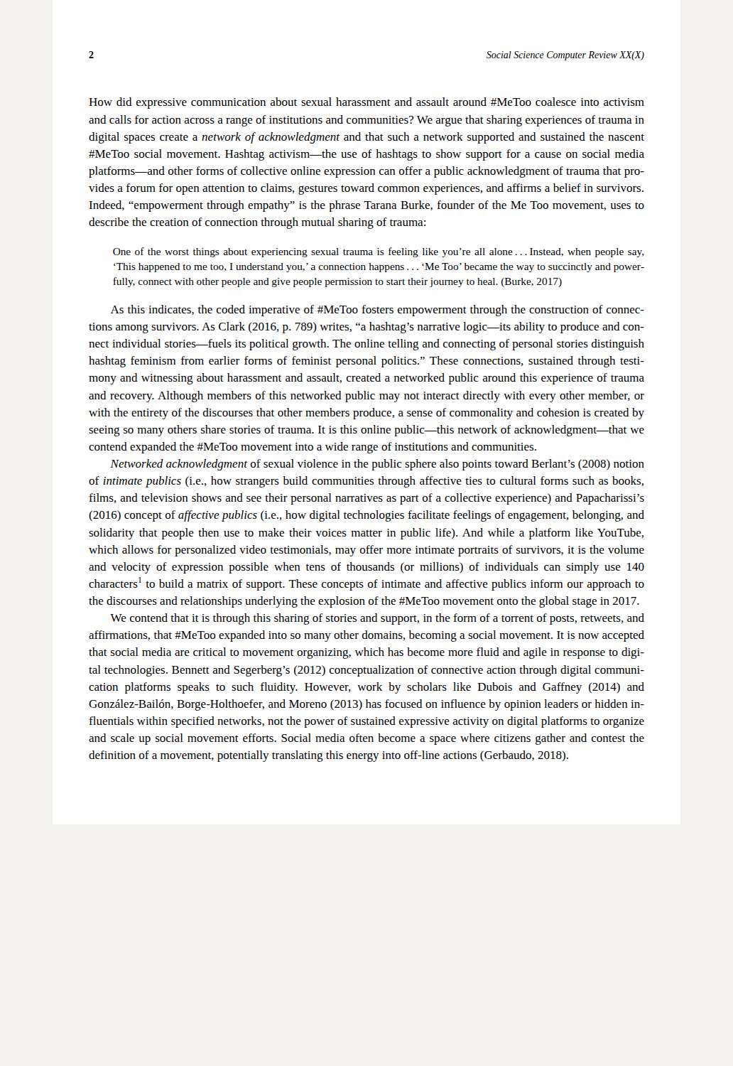2 Social Science Computer Review XX(X)
How did expressive communication about sexual harassment and assault around #MeToo coalesce into activism and calls for action across a range of institutions and communities? We argue that sharing experiences of trauma in digital spaces create a network of acknowledgment and that such a network supported and sustained the nascent #MeToo social movement. Hashtag activism—the use of hashtags to show support for a cause on social media platforms—and other forms of collective online expression can offer a public acknowledgment of trauma that provides a forum for open attention to claims, gestures toward common experiences, and affirms a belief in survivors. Indeed, “empowerment through empathy” is the phrase Tarana Burke, founder of the Me Too movement, uses to describe the creation of connection through mutual sharing of trauma:
One of the worst things about experiencing sexual trauma is feeling like you’re all alone . . . Instead, when people say, ‘This happened to me too, I understand you,’ a connection happens . . . ‘Me Too’ became the way to succinctly and powerfully, connect with other people and give people permission to start their journey to heal. (Burke, 2017)
As this indicates, the coded imperative of #MeToo fosters empowerment through the construction of connections among survivors. As Clark (2016, p. 789) writes, “a hashtag’s narrative logic—its ability to produce and connect individual stories—fuels its political growth. The online telling and connecting of personal stories distinguish hashtag feminism from earlier forms of feminist personal politics.” These connections, sustained through testimony and witnessing about harassment and assault, created a networked public around this experience of trauma and recovery. Although members of this networked public may not interact directly with every other member, or with the entirety of the discourses that other members produce, a sense of commonality and cohesion is created by seeing so many others share stories of trauma. It is this online public—this network of acknowledgment—that we contend expanded the #MeToo movement into a wide range of institutions and communities.
Networked acknowledgment of sexual violence in the public sphere also points toward Berlant’s (2008) notion of intimate publics (i.e., how strangers build communities through affective ties to cultural forms such as books, films, and television shows and see their personal narratives as part of a collective experience) and Papacharissi’s (2016) concept of affective publics (i.e., how digital technologies facilitate feelings of engagement, belonging, and solidarity that people then use to make their voices matter in public life). And while a platform like YouTube, which allows for personalized video testimonials, may offer more intimate portraits of survivors, it is the volume and velocity of expression possible when tens of thousands (or millions) of individuals can simply use 140 characters1 to build a matrix of support. These concepts of intimate and affective publics inform our approach to the discourses and relationships underlying the explosion of the #MeToo movement onto the global stage in 2017.
We contend that it is through this sharing of stories and support, in the form of a torrent of posts, retweets, and affirmations, that #MeToo expanded into so many other domains, becoming a social movement. It is now accepted that social media are critical to movement organizing, which has become more fluid and agile in response to digital technologies. Bennett and Segerberg’s (2012) conceptualization of connective action through digital communication platforms speaks to such fluidity. However, work by scholars like Dubois and Gaffney (2014) and González-Bailón, Borge-Holthoefer, and Moreno (2013) has focused on influence by opinion leaders or hidden influentials within specified networks, not the power of sustained expressive activity on digital platforms to organize and scale up social movement efforts. Social media often become a space where citizens gather and contest the definition of a movement, potentially translating this energy into off-line actions (Gerbaudo, 2018).